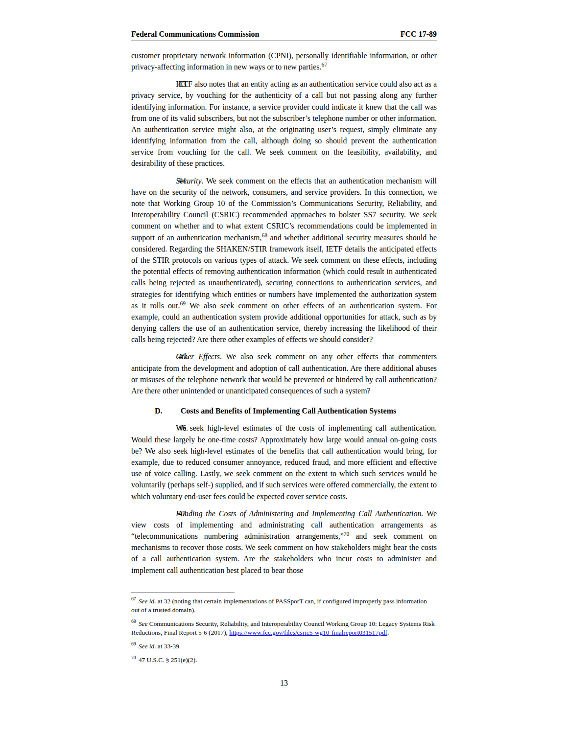Federal Communications Commission FCC 17-89
customer proprietary network information (CPNI), personally identifiable information, or other privacy-affecting information in new ways or to new parties.67
43. IETF also notes that an entity acting as an authentication service could also act as a privacy service, by vouching for the authenticity of a call but not passing along any further identifying information. For instance, a service provider could indicate it knew that the call was from one of its valid subscribers, but not the subscriber’s telephone number or other information. An authentication service might also, at the originating user’s request, simply eliminate any identifying information from the call, although doing so should prevent the authentication service from vouching for the call. We seek comment on the feasibility, availability, and desirability of these practices.
44. Security. We seek comment on the effects that an authentication mechanism will have on the security of the network, consumers, and service providers. In this connection, we note that Working Group 10 of the Commission’s Communications Security, Reliability, and Interoperability Council (CSRIC) recommended approaches to bolster SS7 security. We seek comment on whether and to what extent CSRIC’s recommendations could be implemented in support of an authentication mechanism,68 and whether additional security measures should be considered. Regarding the SHAKEN/STIR framework itself, IETF details the anticipated effects of the STIR protocols on various types of attack. We seek comment on these effects, including the potential effects of removing authentication information (which could result in authenticated calls being rejected as unauthenticated), securing connections to authentication services, and strategies for identifying which entities or numbers have implemented the authorization system as it rolls out.69 We also seek comment on other effects of an authentication system. For example, could an authentication system provide additional opportunities for attack, such as by denying callers the use of an authentication service, thereby increasing the likelihood of their calls being rejected? Are there other examples of effects we should consider?
45. Other Effects. We also seek comment on any other effects that commenters anticipate from the development and adoption of call authentication. Are there additional abuses or misuses of the telephone network that would be prevented or hindered by call authentication? Are there other unintended or unanticipated consequences of such a system?
D. Costs and Benefits of Implementing Call Authentication Systems
46. We seek high-level estimates of the costs of implementing call authentication. Would these largely be one-time costs? Approximately how large would annual on-going costs be? We also seek high-level estimates of the benefits that call authentication would bring, for example, due to reduced consumer annoyance, reduced fraud, and more efficient and effective use of voice calling. Lastly, we seek comment on the extent to which such services would be voluntarily (perhaps self-) supplied, and if such services were offered commercially, the extent to which voluntary end-user fees could be expected cover service costs.
47. Funding the Costs of Administering and Implementing Call Authentication. We view costs of implementing and administrating call authentication arrangements as “telecommunications numbering administration arrangements,”70 and seek comment on mechanisms to recover those costs. We seek comment on how stakeholders might bear the costs of a call authentication system. Are the stakeholders who incur costs to administer and implement call authentication best placed to bear those
67 See id. at 32 (noting that certain implementations of PASSporT can, if configured improperly pass information out of a trusted domain).
68 See Communications Security, Reliability, and Interoperability Council Working Group 10: Legacy Systems Risk Reductions, Final Report 5-6 (2017), https://www.fcc.gov/files/csric5-wg10-finalreport031517pdf.
69 See id. at 33-39.
70 47 U.S.C. § 251(e)(2).
13